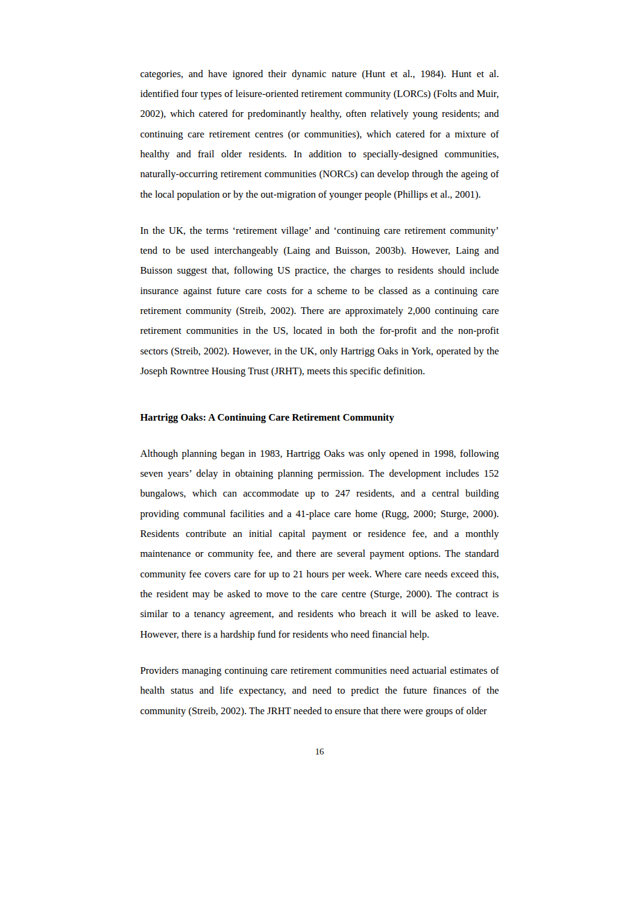categories, and have ignored their dynamic nature (Hunt et al., 1984). Hunt et al. identified four types of leisure-oriented retirement community (LORCs) (Folts and Muir, 2002), which catered for predominantly healthy, often relatively young residents; and continuing care retirement centres (or communities), which catered for a mixture of healthy and frail older residents. In addition to specially-designed communities, naturally-occurring retirement communities (NORCs) can develop through the ageing of the local population or by the out-migration of younger people (Phillips et al., 2001).
In the UK, the terms ‘retirement village’ and ‘continuing care retirement community’ tend to be used interchangeably (Laing and Buisson, 2003b). However, Laing and Buisson suggest that, following US practice, the charges to residents should include insurance against future care costs for a scheme to be classed as a continuing care retirement community (Streib, 2002). There are approximately 2,000 continuing care retirement communities in the US, located in both the for-profit and the non-profit sectors (Streib, 2002). However, in the UK, only Hartrigg Oaks in York, operated by the Joseph Rowntree Housing Trust (JRHT), meets this specific definition.
Hartrigg Oaks: A Continuing Care Retirement Community
Although planning began in 1983, Hartrigg Oaks was only opened in 1998, following seven years’ delay in obtaining planning permission. The development includes 152 bungalows, which can accommodate up to 247 residents, and a central building providing communal facilities and a 41-place care home (Rugg, 2000; Sturge, 2000). Residents contribute an initial capital payment or residence fee, and a monthly maintenance or community fee, and there are several payment options. The standard community fee covers care for up to 21 hours per week. Where care needs exceed this, the resident may be asked to move to the care centre (Sturge, 2000). The contract is similar to a tenancy agreement, and residents who breach it will be asked to leave. However, there is a hardship fund for residents who need financial help.
Providers managing continuing care retirement communities need actuarial estimates of health status and life expectancy, and need to predict the future finances of the community (Streib, 2002). The JRHT needed to ensure that there were groups of older
16